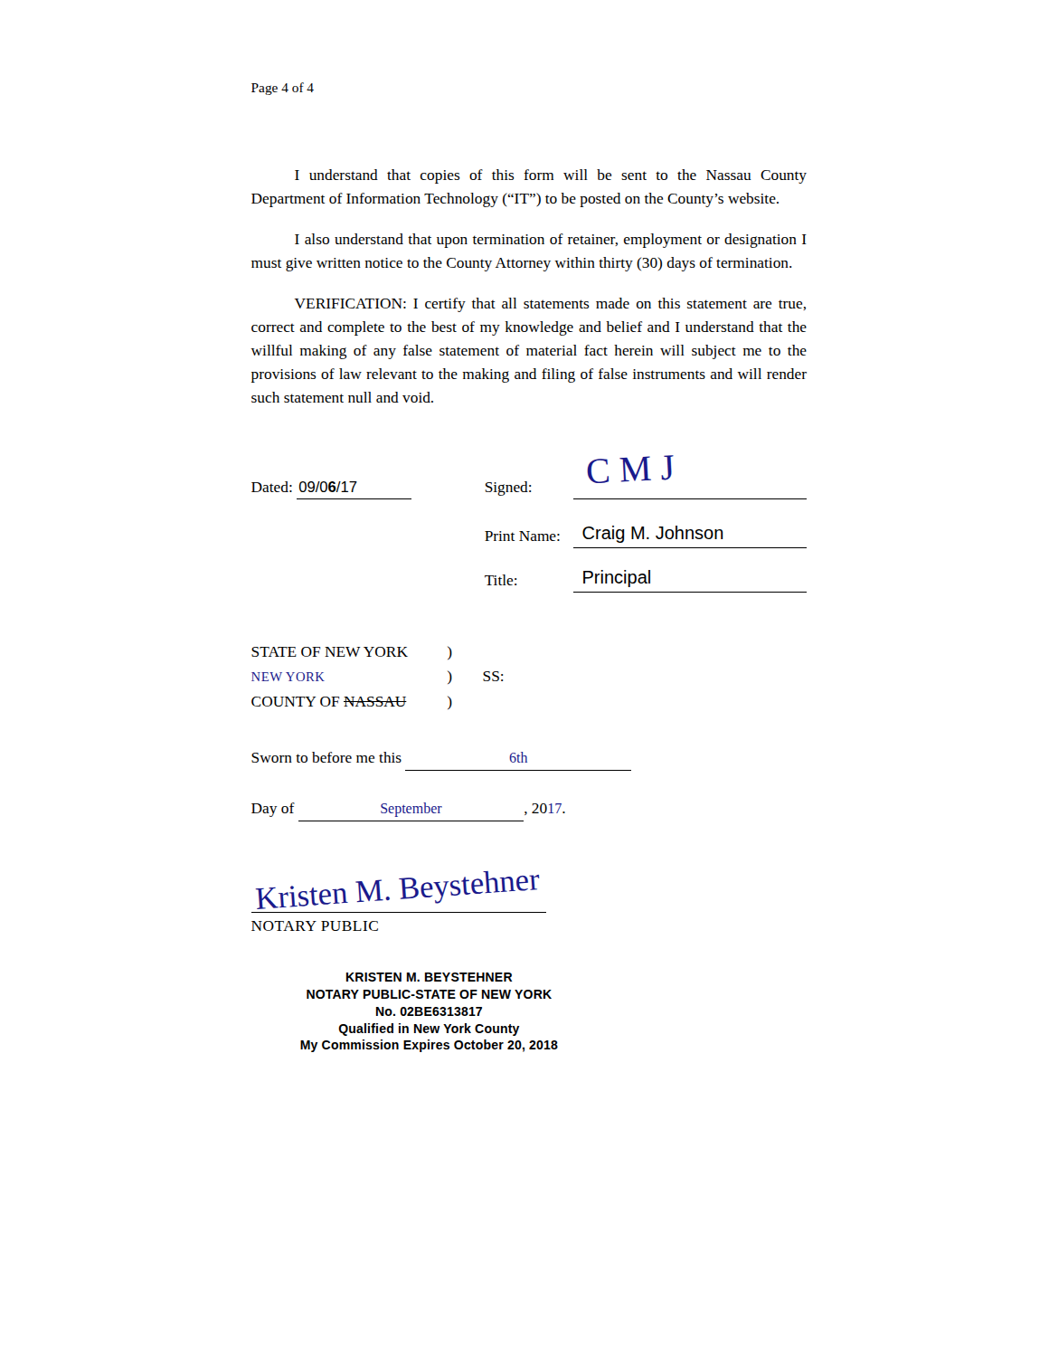Page 4 of 4
I understand that copies of this form will be sent to the Nassau County Department of Information Technology (“IT”) to be posted on the County’s website.
I also understand that upon termination of retainer, employment or designation I must give written notice to the County Attorney within thirty (30) days of termination.
VERIFICATION: I certify that all statements made on this statement are true, correct and complete to the best of my knowledge and belief and I understand that the willful making of any false statement of material fact herein will subject me to the provisions of law relevant to the making and filing of false instruments and will render such statement null and void.
| Dated: 09/0 6 /17 | Signed: | C M J |
| | Print Name: | Craig M. Johnson |
| | Title: | Principal |
| STATE OF NEW YORK | ) | |
| NEW YORK | ) | SS: |
| COUNTY OF NASSAU | ) | |
Sworn to before me this 6th
Day of September, 2017.
Kristen M. Beystehner
NOTARY PUBLIC
KRISTEN M. BEYSTEHNER
NOTARY PUBLIC-STATE OF NEW YORK
No. 02BE6313817
Qualified in New York County
My Commission Expires October 20, 2018